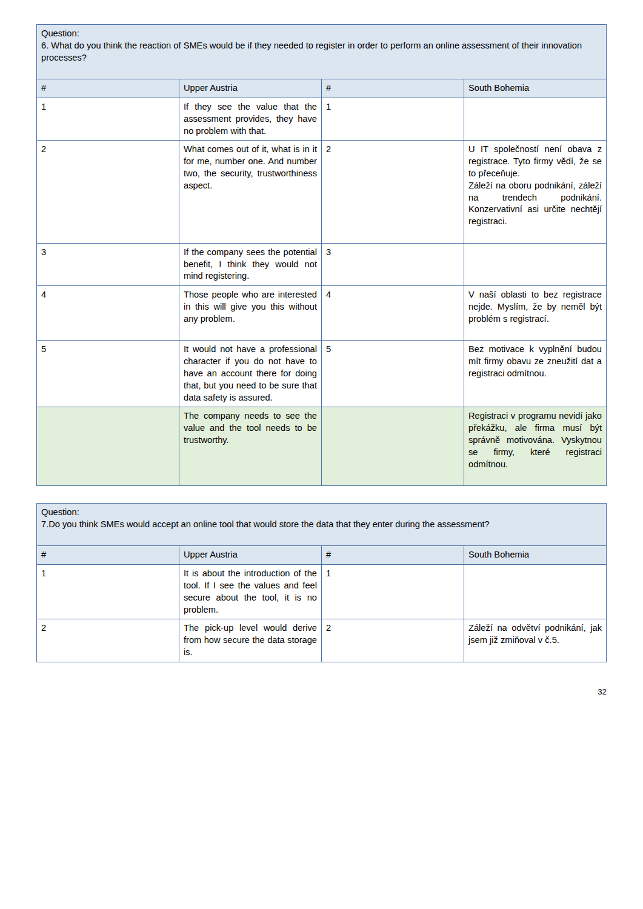| Question: 6. What do you think the reaction of SMEs would be if they needed to register in order to perform an online assessment of their innovation processes? |
| # | Upper Austria | # | South Bohemia |
| 1 | If they see the value that the assessment provides, they have no problem with that. | 1 | |
| 2 | What comes out of it, what is in it for me, number one. And number two, the security, trustworthiness aspect. | 2 | U IT společností není obava z registrace. Tyto firmy vědí, že se to přeceňuje. Záleží na oboru podnikání, záleží na trendech podnikání. Konzervativní asi určite nechtějí registraci. |
| 3 | If the company sees the potential benefit, I think they would not mind registering. | 3 | |
| 4 | Those people who are interested in this will give you this without any problem. | 4 | V naší oblasti to bez registrace nejde. Myslím, že by neměl být problém s registrací. |
| 5 | It would not have a professional character if you do not have to have an account there for doing that, but you need to be sure that data safety is assured. | 5 | Bez motivace k vyplnění budou mít firmy obavu ze zneužití dat a registraci odmítnou. |
| | The company needs to see the value and the tool needs to be trustworthy. | | Registraci v programu nevidí jako překážku, ale firma musí být správně motivována. Vyskytnou se firmy, které registraci odmítnou. |
| Question: 7.Do you think SMEs would accept an online tool that would store the data that they enter during the assessment? |
| # | Upper Austria | # | South Bohemia |
| 1 | It is about the introduction of the tool. If I see the values and feel secure about the tool, it is no problem. | 1 | |
| 2 | The pick-up level would derive from how secure the data storage is. | 2 | Záleží na odvětví podnikání, jak jsem již zmiňoval v č.5. |
32